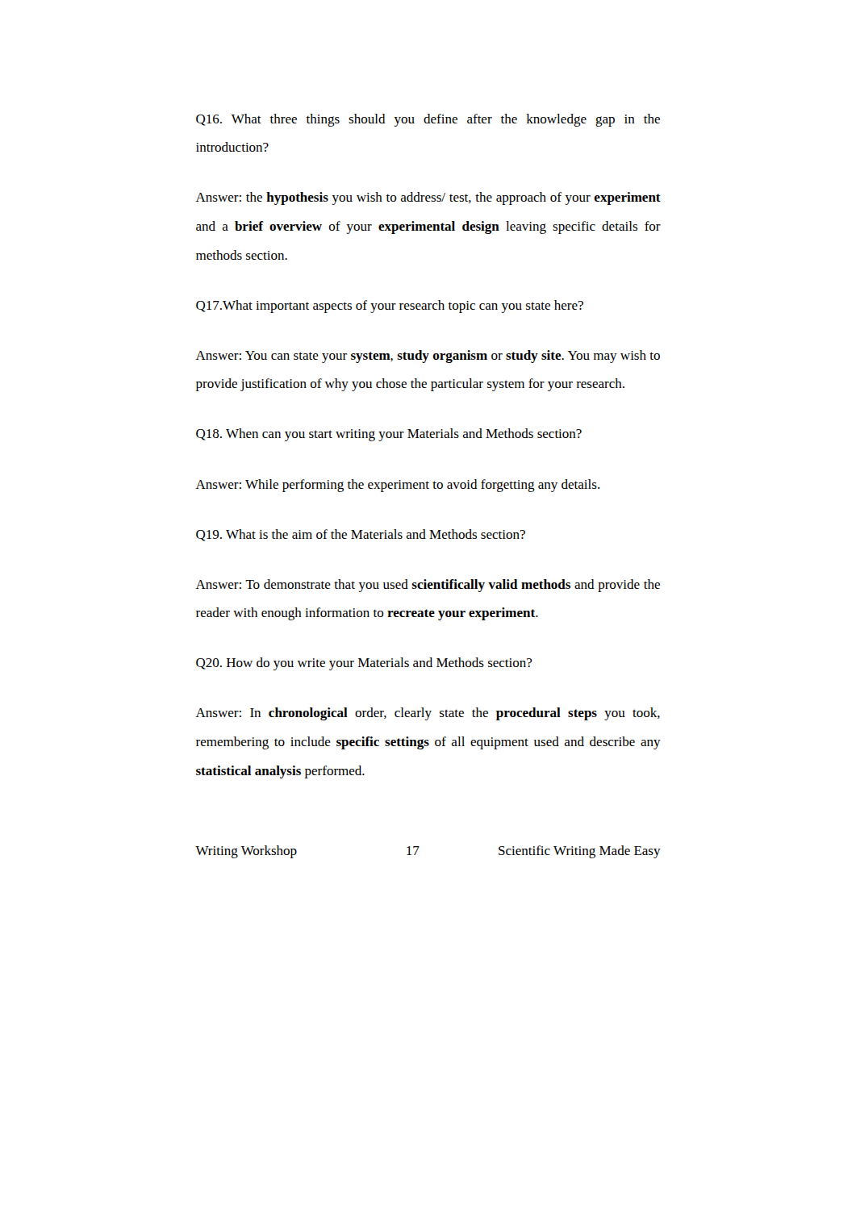Q16. What three things should you define after the knowledge gap in the introduction?
Answer: the hypothesis you wish to address/ test, the approach of your experiment and a brief overview of your experimental design leaving specific details for methods section.
Q17.What important aspects of your research topic can you state here?
Answer: You can state your system, study organism or study site. You may wish to provide justification of why you chose the particular system for your research.
Q18. When can you start writing your Materials and Methods section?
Answer: While performing the experiment to avoid forgetting any details.
Q19. What is the aim of the Materials and Methods section?
Answer: To demonstrate that you used scientifically valid methods and provide the reader with enough information to recreate your experiment.
Q20. How do you write your Materials and Methods section?
Answer: In chronological order, clearly state the procedural steps you took, remembering to include specific settings of all equipment used and describe any statistical analysis performed.
Writing Workshop
17
Scientific Writing Made Easy